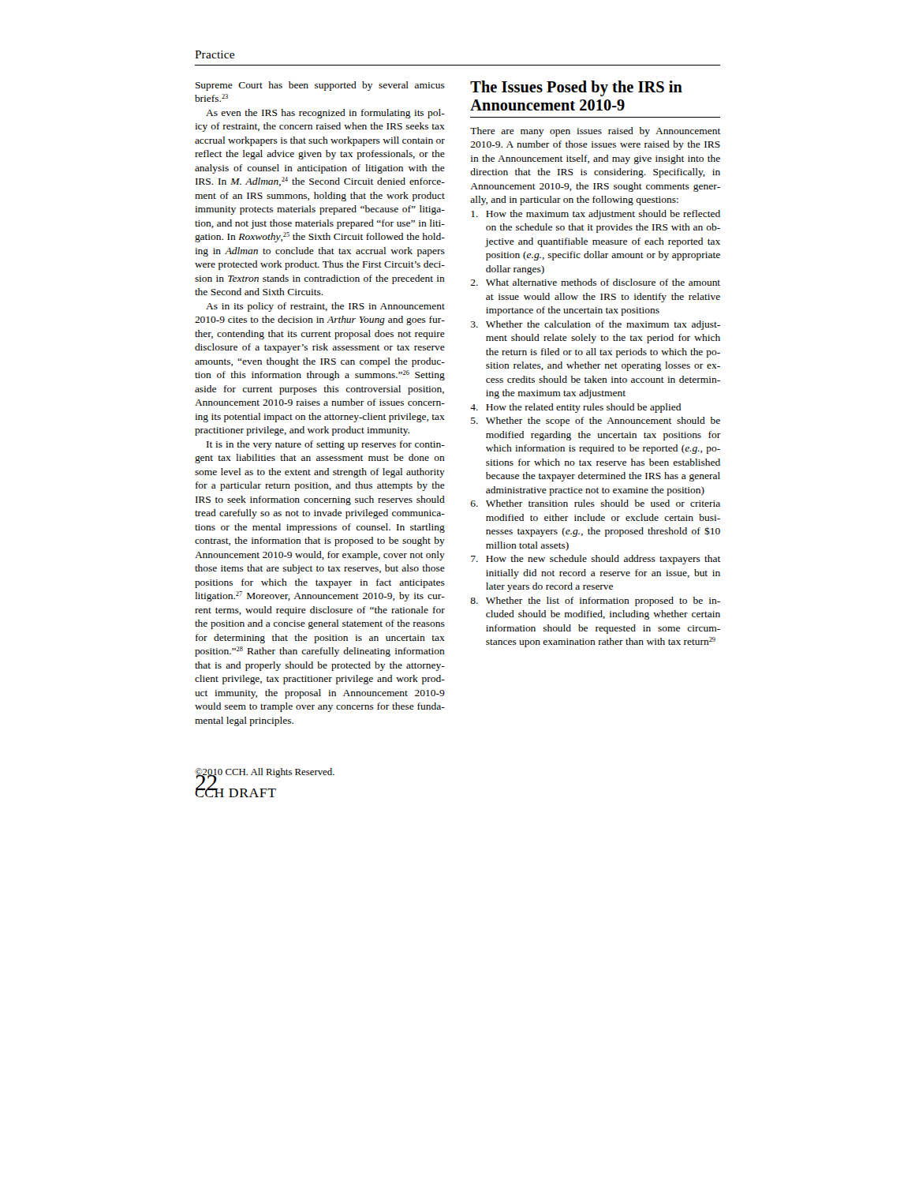Practice
Supreme Court has been supported by several amicus briefs.23
As even the IRS has recognized in formulating its policy of restraint, the concern raised when the IRS seeks tax accrual workpapers is that such workpapers will contain or reflect the legal advice given by tax professionals, or the analysis of counsel in anticipation of litigation with the IRS. In M. Adlman,24 the Second Circuit denied enforcement of an IRS summons, holding that the work product immunity protects materials prepared “because of” litigation, and not just those materials prepared “for use” in litigation. In Roxwothy,25 the Sixth Circuit followed the holding in Adlman to conclude that tax accrual work papers were protected work product. Thus the First Circuit’s decision in Textron stands in contradiction of the precedent in the Second and Sixth Circuits.
As in its policy of restraint, the IRS in Announcement 2010-9 cites to the decision in Arthur Young and goes further, contending that its current proposal does not require disclosure of a taxpayer’s risk assessment or tax reserve amounts, “even thought the IRS can compel the production of this information through a summons.”26 Setting aside for current purposes this controversial position, Announcement 2010-9 raises a number of issues concerning its potential impact on the attorney-client privilege, tax practitioner privilege, and work product immunity.
It is in the very nature of setting up reserves for contingent tax liabilities that an assessment must be done on some level as to the extent and strength of legal authority for a particular return position, and thus attempts by the IRS to seek information concerning such reserves should tread carefully so as not to invade privileged communications or the mental impressions of counsel. In startling contrast, the information that is proposed to be sought by Announcement 2010-9 would, for example, cover not only those items that are subject to tax reserves, but also those positions for which the taxpayer in fact anticipates litigation.27 Moreover, Announcement 2010-9, by its current terms, would require disclosure of “the rationale for the position and a concise general statement of the reasons for determining that the position is an uncertain tax position.”28 Rather than carefully delineating information that is and properly should be protected by the attorney-client privilege, tax practitioner privilege and work product immunity, the proposal in Announcement 2010-9 would seem to trample over any concerns for these fundamental legal principles.
The Issues Posed by the IRS in Announcement 2010-9
There are many open issues raised by Announcement 2010-9. A number of those issues were raised by the IRS in the Announcement itself, and may give insight into the direction that the IRS is considering. Specifically, in Announcement 2010-9, the IRS sought comments generally, and in particular on the following questions:
How the maximum tax adjustment should be reflected on the schedule so that it provides the IRS with an objective and quantifiable measure of each reported tax position (e.g., specific dollar amount or by appropriate dollar ranges)
What alternative methods of disclosure of the amount at issue would allow the IRS to identify the relative importance of the uncertain tax positions
Whether the calculation of the maximum tax adjustment should relate solely to the tax period for which the return is filed or to all tax periods to which the position relates, and whether net operating losses or excess credits should be taken into account in determining the maximum tax adjustment
How the related entity rules should be applied
Whether the scope of the Announcement should be modified regarding the uncertain tax positions for which information is required to be reported (e.g., positions for which no tax reserve has been established because the taxpayer determined the IRS has a general administrative practice not to examine the position)
Whether transition rules should be used or criteria modified to either include or exclude certain businesses taxpayers (e.g., the proposed threshold of $10 million total assets)
How the new schedule should address taxpayers that initially did not record a reserve for an issue, but in later years do record a reserve
Whether the list of information proposed to be included should be modified, including whether certain information should be requested in some circumstances upon examination rather than with tax return29
22
©2010 CCH. All Rights Reserved.
CCH DRAFT